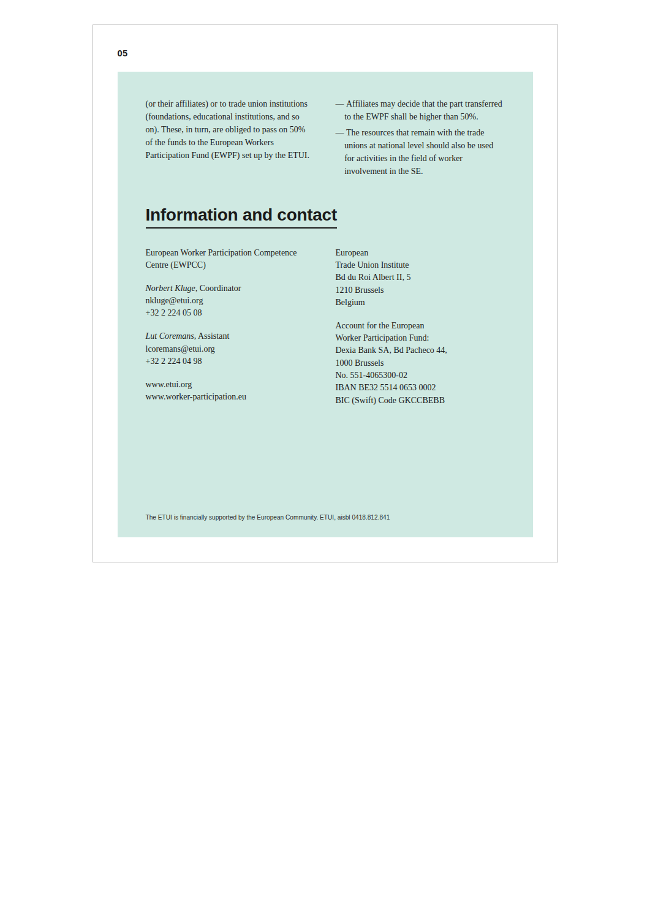05
(or their affiliates) or to trade union institutions (foundations, educational institutions, and so on). These, in turn, are obliged to pass on 50% of the funds to the European Workers Participation Fund (EWPF) set up by the ETUI.
Affiliates may decide that the part transferred to the EWPF shall be higher than 50%.
The resources that remain with the trade unions at national level should also be used for activities in the field of worker involvement in the SE.
Information and contact
European Worker Participation Competence Centre (EWPCC)
Norbert Kluge, Coordinator
nkluge@etui.org
+32 2 224 05 08
Lut Coremans, Assistant
lcoremans@etui.org
+32 2 224 04 98
www.etui.org
www.worker-participation.eu
European
Trade Union Institute
Bd du Roi Albert II, 5
1210 Brussels
Belgium
Account for the European
Worker Participation Fund:
Dexia Bank SA, Bd Pacheco 44,
1000 Brussels
No. 551-4065300-02
IBAN BE32 5514 0653 0002
BIC (Swift) Code GKCCBEBB
The ETUI is financially supported by the European Community. ETUI, aisbl 0418.812.841